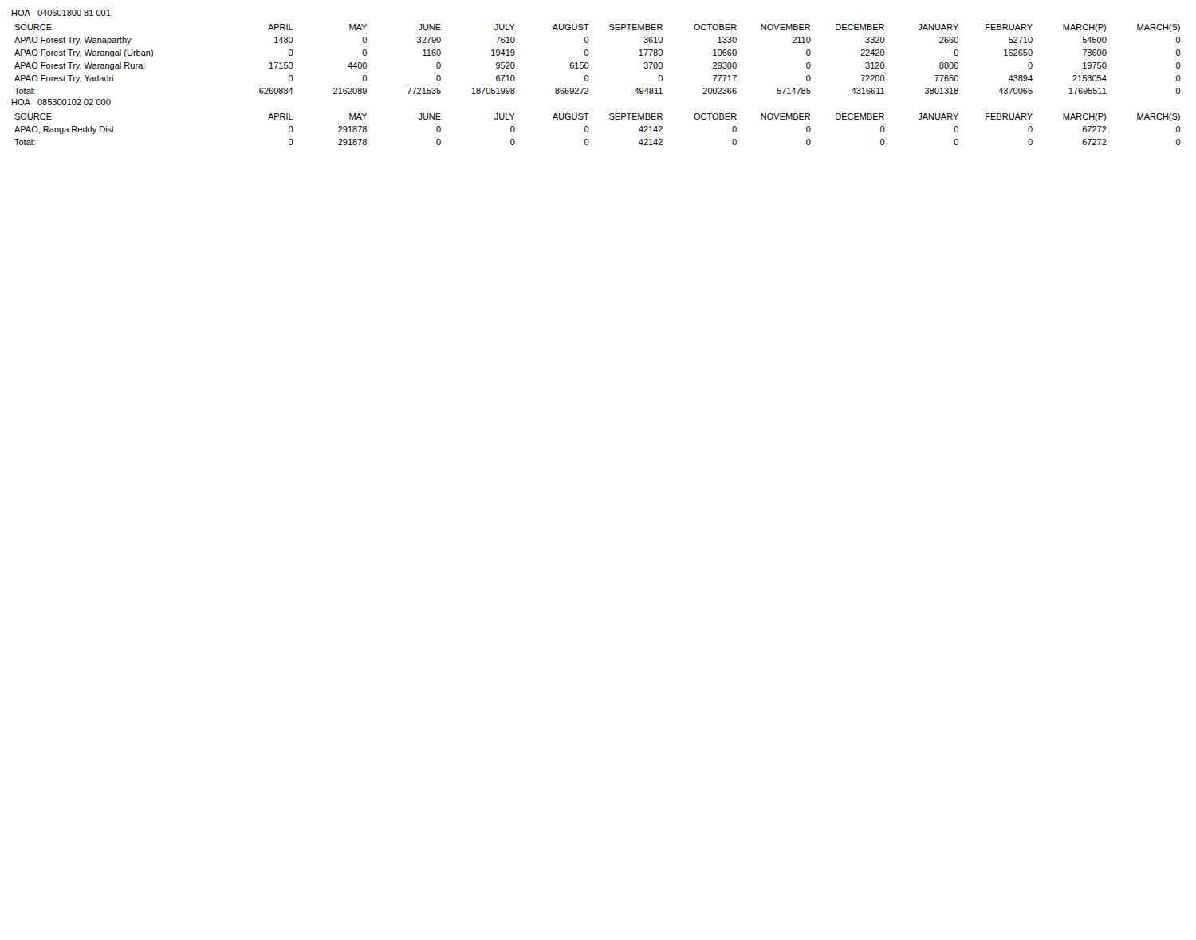HOA 040601800 81 001
| SOURCE | APRIL | MAY | JUNE | JULY | AUGUST | SEPTEMBER | OCTOBER | NOVEMBER | DECEMBER | JANUARY | FEBRUARY | MARCH(P) | MARCH(S) | TOTAL |
| --- | --- | --- | --- | --- | --- | --- | --- | --- | --- | --- | --- | --- | --- | --- |
| APAO Forest Try, Wanaparthy | 1480 | 0 | 32790 | 7610 | 0 | 3610 | 1330 | 2110 | 3320 | 2660 | 52710 | 54500 | 0 | 162120 |
| APAO Forest Try, Warangal (Urban) | 0 | 0 | 1160 | 19419 | 0 | 17780 | 10660 | 0 | 22420 | 0 | 162650 | 78600 | 0 | 312689 |
| APAO Forest Try, Warangal Rural | 17150 | 4400 | 0 | 9520 | 6150 | 3700 | 29300 | 0 | 3120 | 8800 | 0 | 19750 | 0 | 101890 |
| APAO Forest Try, Yadadri | 0 | 0 | 0 | 6710 | 0 | 0 | 77717 | 0 | 72200 | 77650 | 43894 | 2153054 | 0 | 2431225 |
| Total: | 6260884 | 2162089 | 7721535 | 187051998 | 8669272 | 494811 | 2002366 | 5714785 | 4316611 | 3801318 | 4370065 | 17695511 | 0 | 250261245 |
HOA 085300102 02 000
| SOURCE | APRIL | MAY | JUNE | JULY | AUGUST | SEPTEMBER | OCTOBER | NOVEMBER | DECEMBER | JANUARY | FEBRUARY | MARCH(P) | MARCH(S) | TOTAL |
| --- | --- | --- | --- | --- | --- | --- | --- | --- | --- | --- | --- | --- | --- | --- |
| APAO, Ranga Reddy Dist | 0 | 291878 | 0 | 0 | 0 | 42142 | 0 | 0 | 0 | 0 | 0 | 67272 | 0 | 401292 |
| Total: | 0 | 291878 | 0 | 0 | 0 | 42142 | 0 | 0 | 0 | 0 | 0 | 67272 | 0 | 401292 |